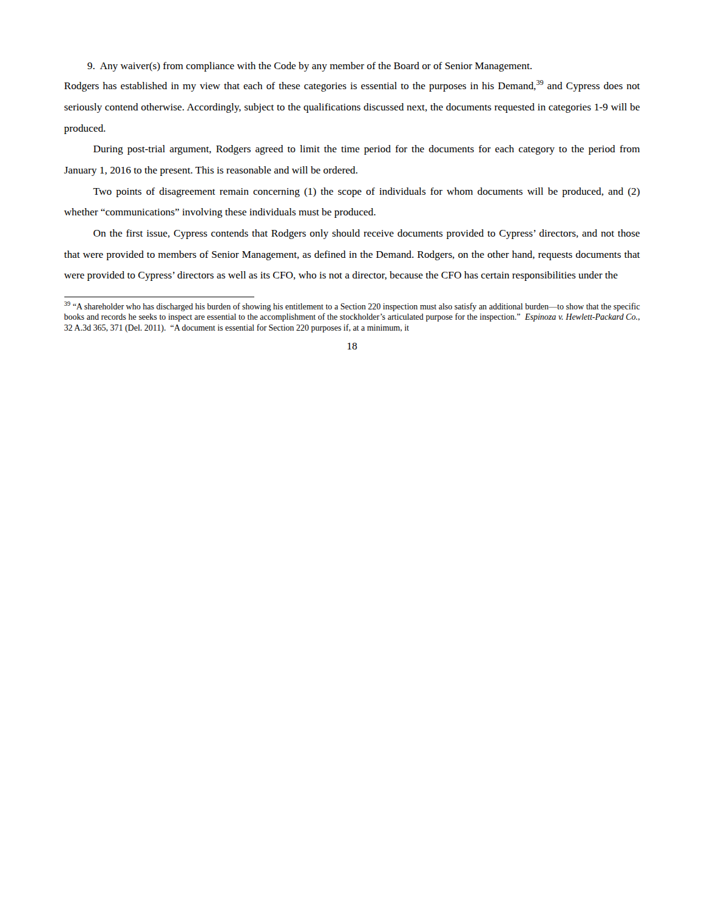9. Any waiver(s) from compliance with the Code by any member of the Board or of Senior Management.
Rodgers has established in my view that each of these categories is essential to the purposes in his Demand,39 and Cypress does not seriously contend otherwise. Accordingly, subject to the qualifications discussed next, the documents requested in categories 1-9 will be produced.
During post-trial argument, Rodgers agreed to limit the time period for the documents for each category to the period from January 1, 2016 to the present. This is reasonable and will be ordered.
Two points of disagreement remain concerning (1) the scope of individuals for whom documents will be produced, and (2) whether “communications” involving these individuals must be produced.
On the first issue, Cypress contends that Rodgers only should receive documents provided to Cypress’ directors, and not those that were provided to members of Senior Management, as defined in the Demand. Rodgers, on the other hand, requests documents that were provided to Cypress’ directors as well as its CFO, who is not a director, because the CFO has certain responsibilities under the
39 “A shareholder who has discharged his burden of showing his entitlement to a Section 220 inspection must also satisfy an additional burden—to show that the specific books and records he seeks to inspect are essential to the accomplishment of the stockholder’s articulated purpose for the inspection.” Espinoza v. Hewlett-Packard Co., 32 A.3d 365, 371 (Del. 2011). “A document is essential for Section 220 purposes if, at a minimum, it
18